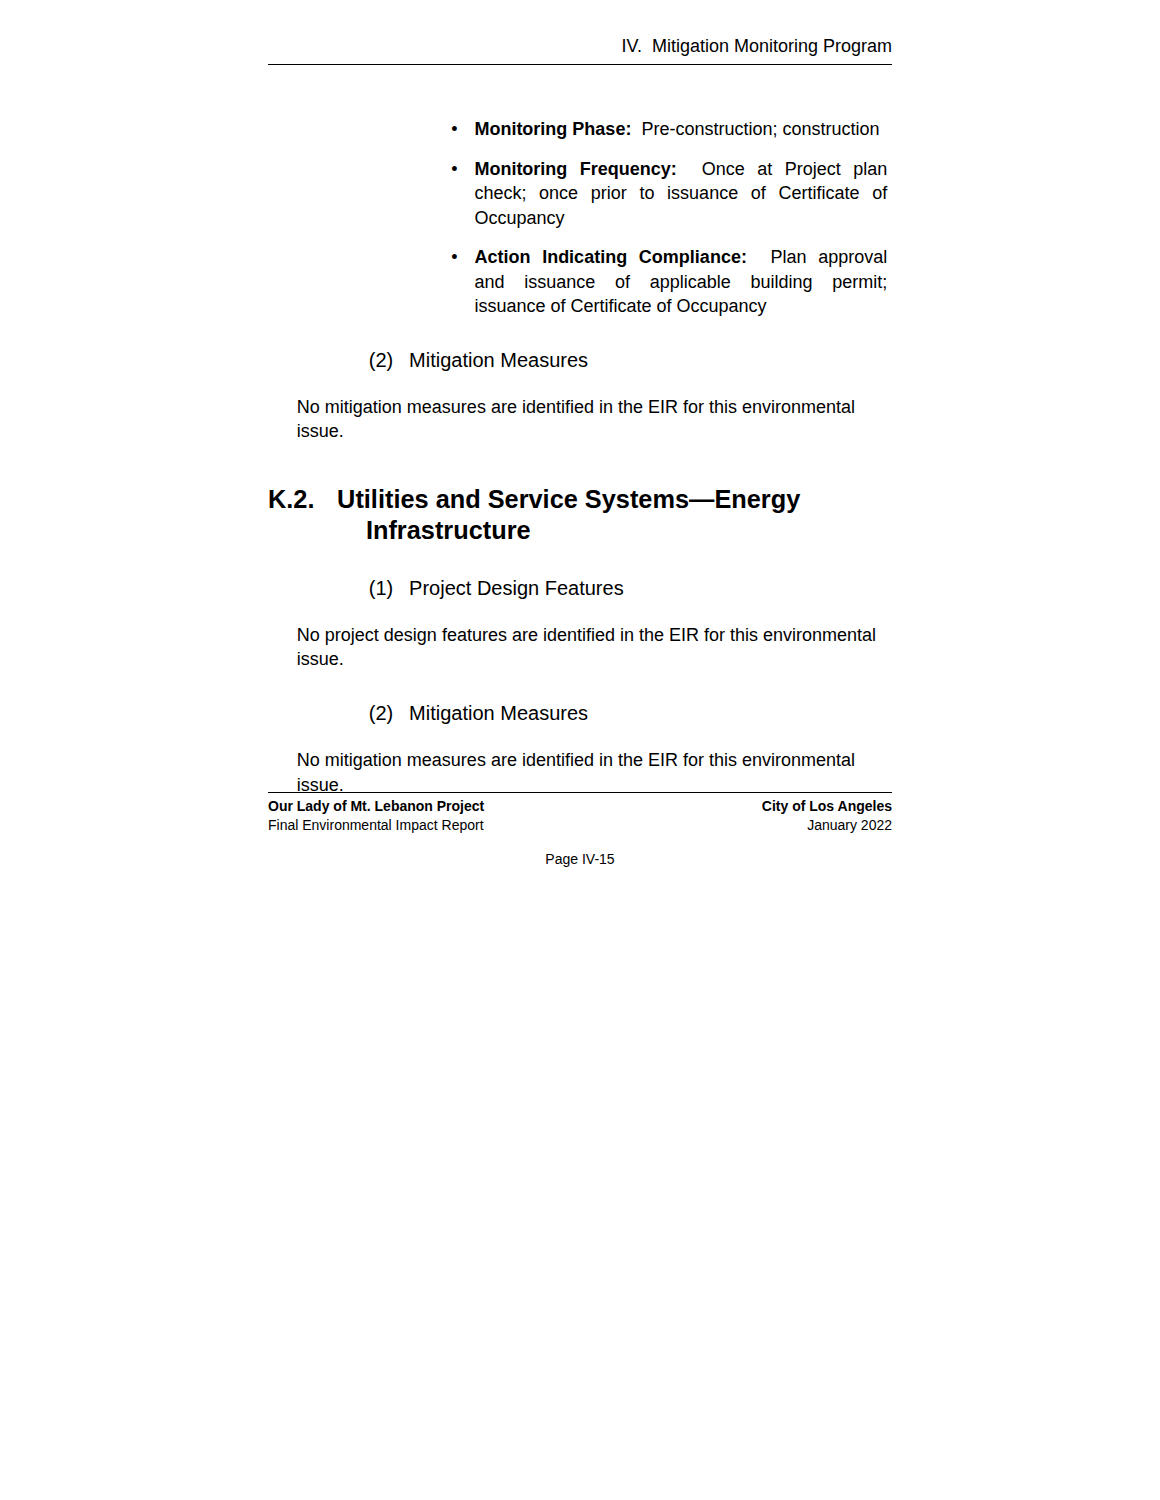IV. Mitigation Monitoring Program
Monitoring Phase: Pre-construction; construction
Monitoring Frequency: Once at Project plan check; once prior to issuance of Certificate of Occupancy
Action Indicating Compliance: Plan approval and issuance of applicable building permit; issuance of Certificate of Occupancy
(2) Mitigation Measures
No mitigation measures are identified in the EIR for this environmental issue.
K.2. Utilities and Service Systems—Energy Infrastructure
(1) Project Design Features
No project design features are identified in the EIR for this environmental issue.
(2) Mitigation Measures
No mitigation measures are identified in the EIR for this environmental issue.
Our Lady of Mt. Lebanon Project City of Los Angeles
Final Environmental Impact Report January 2022
Page IV-15